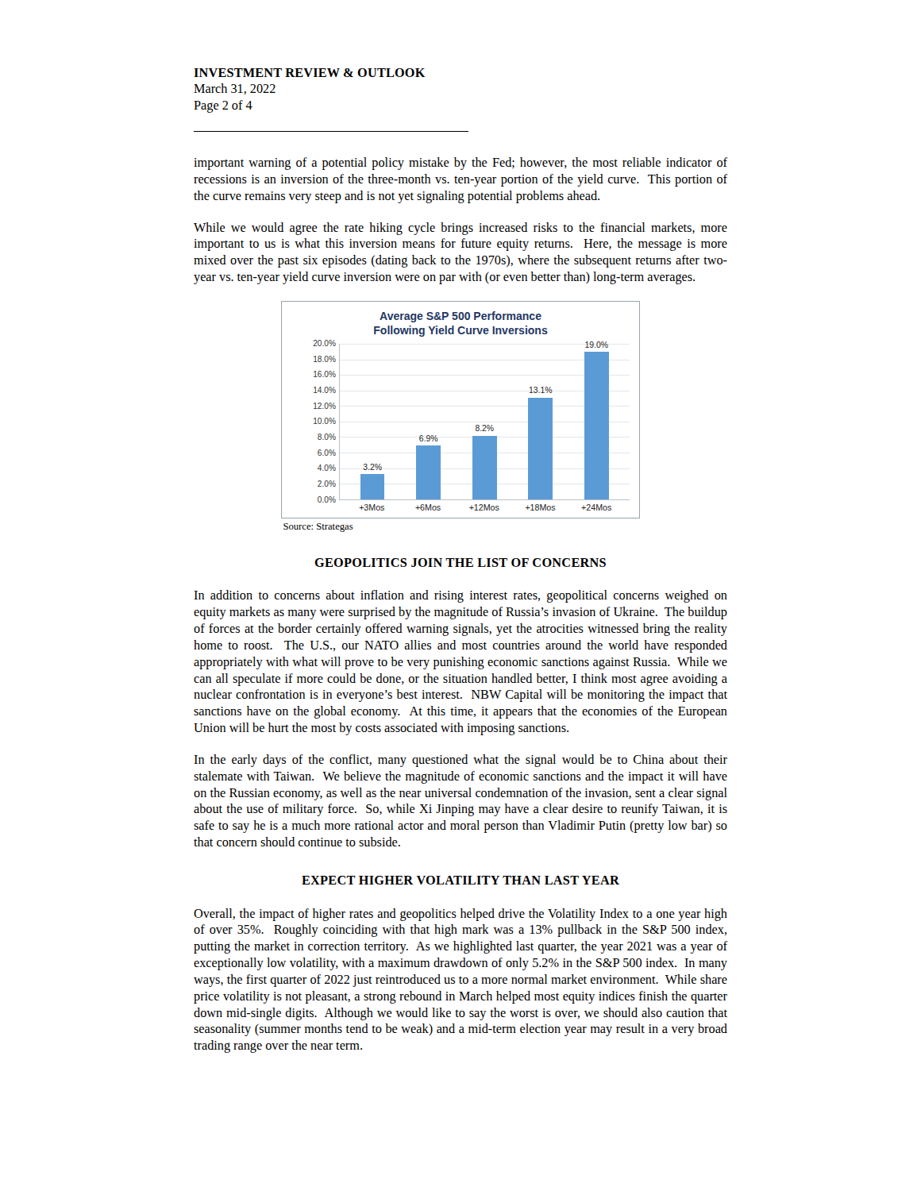INVESTMENT REVIEW & OUTLOOK
March 31, 2022
Page 2 of 4
important warning of a potential policy mistake by the Fed; however, the most reliable indicator of recessions is an inversion of the three-month vs. ten-year portion of the yield curve. This portion of the curve remains very steep and is not yet signaling potential problems ahead.
While we would agree the rate hiking cycle brings increased risks to the financial markets, more important to us is what this inversion means for future equity returns. Here, the message is more mixed over the past six episodes (dating back to the 1970s), where the subsequent returns after two-year vs. ten-year yield curve inversion were on par with (or even better than) long-term averages.
Average S&P 500 Performance
Following Yield Curve Inversions
20.0% 18.0% 16.0% 14.0% 12.0% 10.0% 8.0% 6.0% 4.0% 2.0% 0.0%
3.2%
6.9%
8.2%
13.1%
19.0%
+3Mos +6Mos +12Mos +18Mos +24Mos
Source: Strategas
GEOPOLITICS JOIN THE LIST OF CONCERNS
In addition to concerns about inflation and rising interest rates, geopolitical concerns weighed on equity markets as many were surprised by the magnitude of Russia’s invasion of Ukraine. The buildup of forces at the border certainly offered warning signals, yet the atrocities witnessed bring the reality home to roost. The U.S., our NATO allies and most countries around the world have responded appropriately with what will prove to be very punishing economic sanctions against Russia. While we can all speculate if more could be done, or the situation handled better, I think most agree avoiding a nuclear confrontation is in everyone’s best interest. NBW Capital will be monitoring the impact that sanctions have on the global economy. At this time, it appears that the economies of the European Union will be hurt the most by costs associated with imposing sanctions.
In the early days of the conflict, many questioned what the signal would be to China about their stalemate with Taiwan. We believe the magnitude of economic sanctions and the impact it will have on the Russian economy, as well as the near universal condemnation of the invasion, sent a clear signal about the use of military force. So, while Xi Jinping may have a clear desire to reunify Taiwan, it is safe to say he is a much more rational actor and moral person than Vladimir Putin (pretty low bar) so that concern should continue to subside.
EXPECT HIGHER VOLATILITY THAN LAST YEAR
Overall, the impact of higher rates and geopolitics helped drive the Volatility Index to a one year high of over 35%. Roughly coinciding with that high mark was a 13% pullback in the S&P 500 index, putting the market in correction territory. As we highlighted last quarter, the year 2021 was a year of exceptionally low volatility, with a maximum drawdown of only 5.2% in the S&P 500 index. In many ways, the first quarter of 2022 just reintroduced us to a more normal market environment. While share price volatility is not pleasant, a strong rebound in March helped most equity indices finish the quarter down mid-single digits. Although we would like to say the worst is over, we should also caution that seasonality (summer months tend to be weak) and a mid-term election year may result in a very broad trading range over the near term.